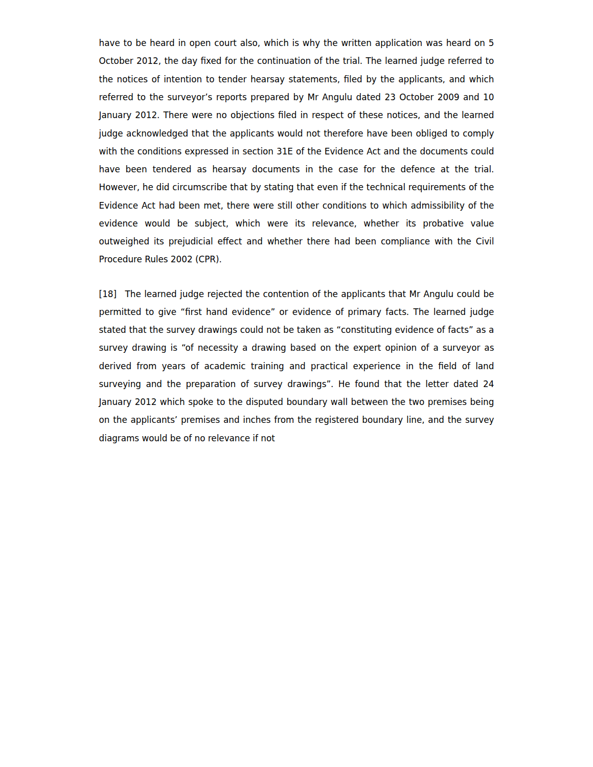have to be heard in open court also, which is why the written application was heard on 5 October 2012, the day fixed for the continuation of the trial. The learned judge referred to the notices of intention to tender hearsay statements, filed by the applicants, and which referred to the surveyor’s reports prepared by Mr Angulu dated 23 October 2009 and 10 January 2012. There were no objections filed in respect of these notices, and the learned judge acknowledged that the applicants would not therefore have been obliged to comply with the conditions expressed in section 31E of the Evidence Act and the documents could have been tendered as hearsay documents in the case for the defence at the trial. However, he did circumscribe that by stating that even if the technical requirements of the Evidence Act had been met, there were still other conditions to which admissibility of the evidence would be subject, which were its relevance, whether its probative value outweighed its prejudicial effect and whether there had been compliance with the Civil Procedure Rules 2002 (CPR).
[18] The learned judge rejected the contention of the applicants that Mr Angulu could be permitted to give “first hand evidence” or evidence of primary facts. The learned judge stated that the survey drawings could not be taken as “constituting evidence of facts” as a survey drawing is “of necessity a drawing based on the expert opinion of a surveyor as derived from years of academic training and practical experience in the field of land surveying and the preparation of survey drawings”. He found that the letter dated 24 January 2012 which spoke to the disputed boundary wall between the two premises being on the applicants’ premises and inches from the registered boundary line, and the survey diagrams would be of no relevance if not